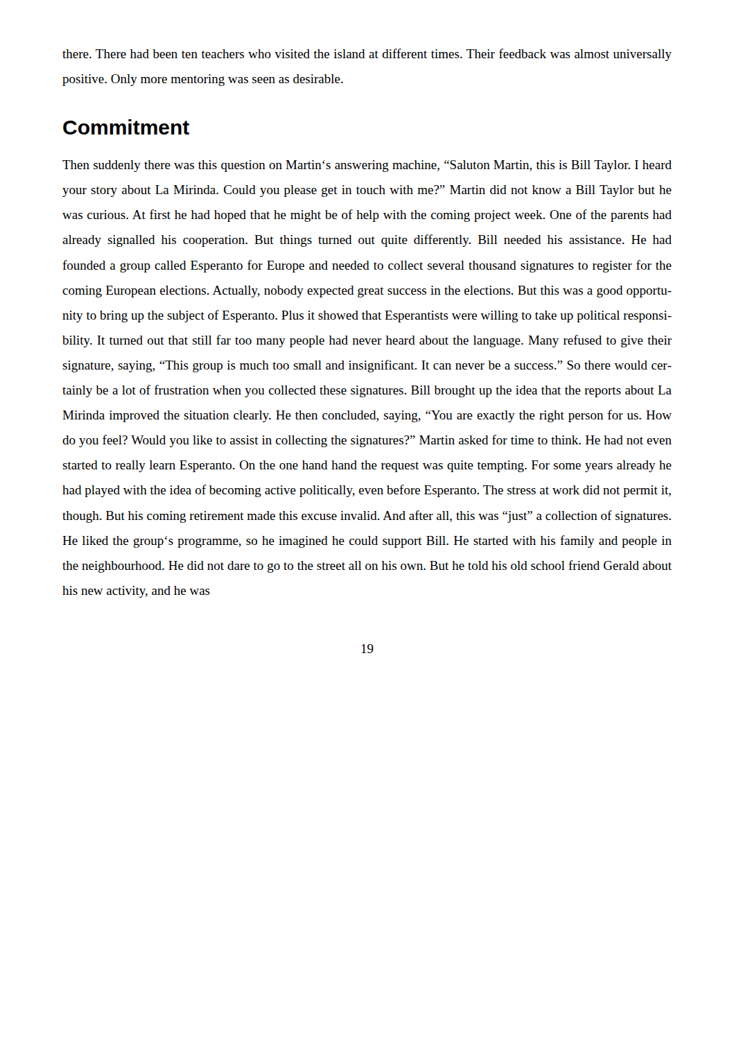there. There had been ten teachers who visited the island at different times. Their feedback was almost universally positive. Only more mentoring was seen as desirable.
Commitment
Then suddenly there was this question on Martin‘s answering machine, “Saluton Martin, this is Bill Taylor. I heard your story about La Mirinda. Could you please get in touch with me?” Martin did not know a Bill Taylor but he was curious. At first he had hoped that he might be of help with the coming project week. One of the parents had already signalled his cooperation. But things turned out quite differently. Bill needed his assistance. He had founded a group called Esperanto for Europe and needed to collect several thousand signatures to register for the coming European elections. Actually, nobody expected great success in the elections. But this was a good opportunity to bring up the subject of Esperanto. Plus it showed that Esperantists were willing to take up political responsibility. It turned out that still far too many people had never heard about the language. Many refused to give their signature, saying, “This group is much too small and insignificant. It can never be a success.” So there would certainly be a lot of frustration when you collected these signatures. Bill brought up the idea that the reports about La Mirinda improved the situation clearly. He then concluded, saying, “You are exactly the right person for us. How do you feel? Would you like to assist in collecting the signatures?” Martin asked for time to think. He had not even started to really learn Esperanto. On the one hand hand the request was quite tempting. For some years already he had played with the idea of becoming active politically, even before Esperanto. The stress at work did not permit it, though. But his coming retirement made this excuse invalid. And after all, this was “just” a collection of signatures. He liked the group‘s programme, so he imagined he could support Bill. He started with his family and people in the neighbourhood. He did not dare to go to the street all on his own. But he told his old school friend Gerald about his new activity, and he was
19